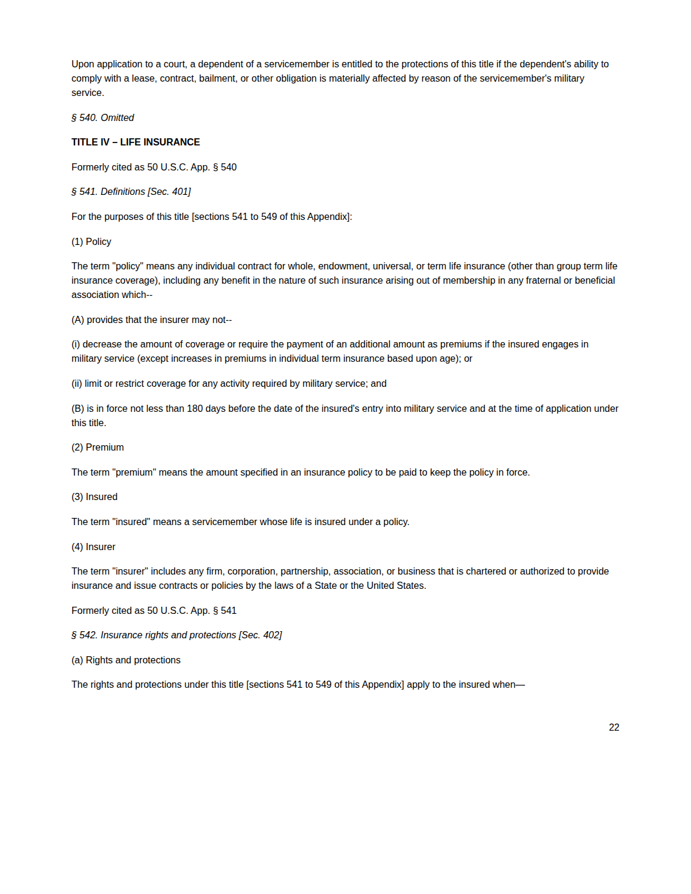Upon application to a court, a dependent of a servicemember is entitled to the protections of this title if the dependent's ability to comply with a lease, contract, bailment, or other obligation is materially affected by reason of the servicemember's military service.
§ 540. Omitted
TITLE IV – LIFE INSURANCE
Formerly cited as 50 U.S.C. App. § 540
§ 541. Definitions [Sec. 401]
For the purposes of this title [sections 541 to 549 of this Appendix]:
(1) Policy
The term "policy" means any individual contract for whole, endowment, universal, or term life insurance (other than group term life insurance coverage), including any benefit in the nature of such insurance arising out of membership in any fraternal or beneficial association which--
(A) provides that the insurer may not--
(i) decrease the amount of coverage or require the payment of an additional amount as premiums if the insured engages in military service (except increases in premiums in individual term insurance based upon age); or
(ii) limit or restrict coverage for any activity required by military service; and
(B) is in force not less than 180 days before the date of the insured's entry into military service and at the time of application under this title.
(2) Premium
The term "premium" means the amount specified in an insurance policy to be paid to keep the policy in force.
(3) Insured
The term "insured" means a servicemember whose life is insured under a policy.
(4) Insurer
The term "insurer" includes any firm, corporation, partnership, association, or business that is chartered or authorized to provide insurance and issue contracts or policies by the laws of a State or the United States.
Formerly cited as 50 U.S.C. App. § 541
§ 542. Insurance rights and protections [Sec. 402]
(a) Rights and protections
The rights and protections under this title [sections 541 to 549 of this Appendix] apply to the insured when—
22